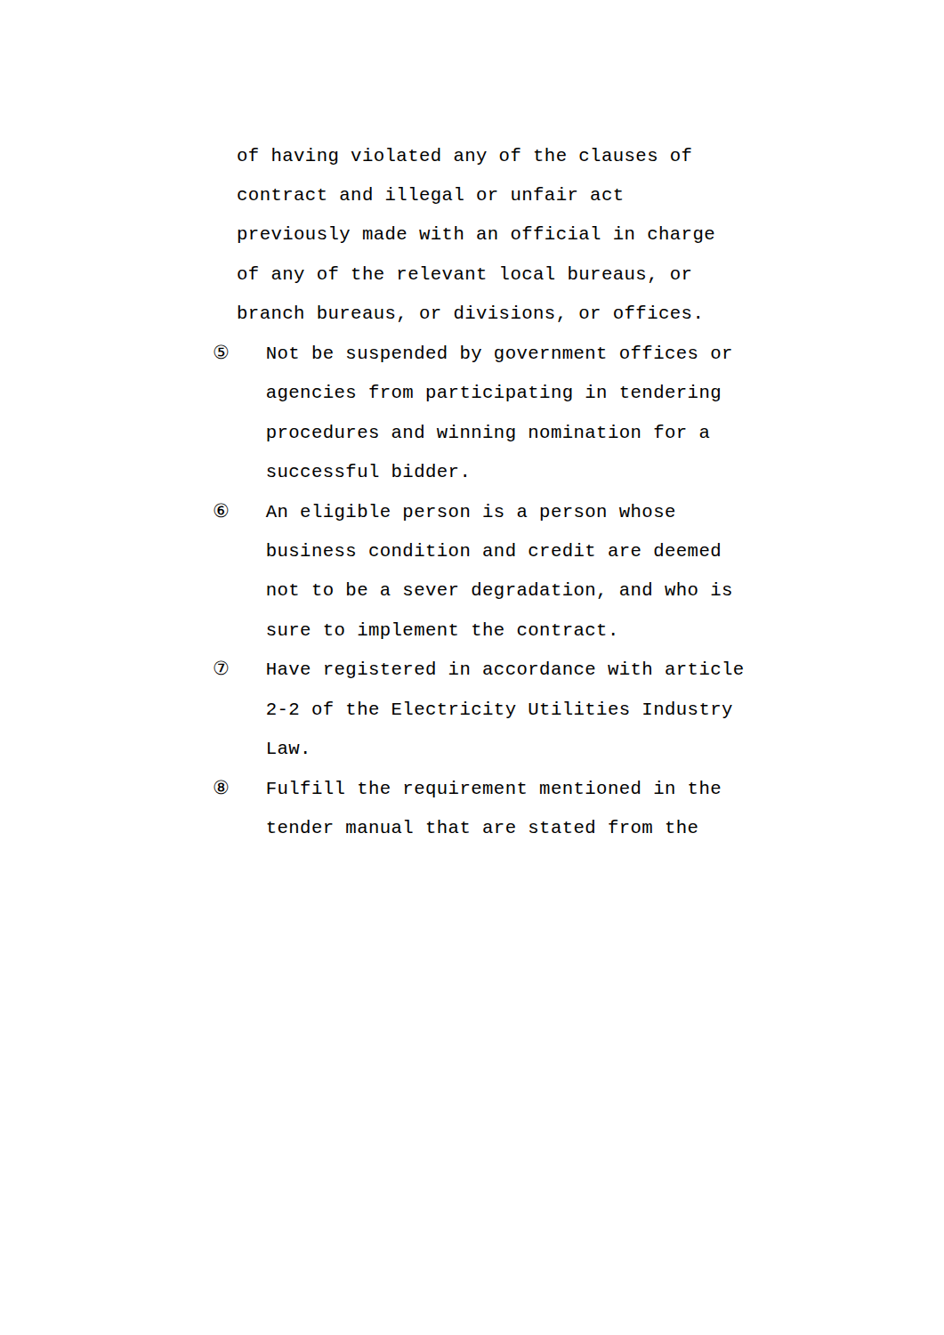of having violated any of the clauses of contract and illegal or unfair act previously made with an official in charge of any of the relevant local bureaus, or branch bureaus, or divisions, or offices.
⑤ Not be suspended by government offices or agencies from participating in tendering procedures and winning nomination for a successful bidder.
⑥ An eligible person is a person whose business condition and credit are deemed not to be a sever degradation, and who is sure to implement the contract.
⑦ Have registered in accordance with article 2-2 of the Electricity Utilities Industry Law.
⑧ Fulfill the requirement mentioned in the tender manual that are stated from the